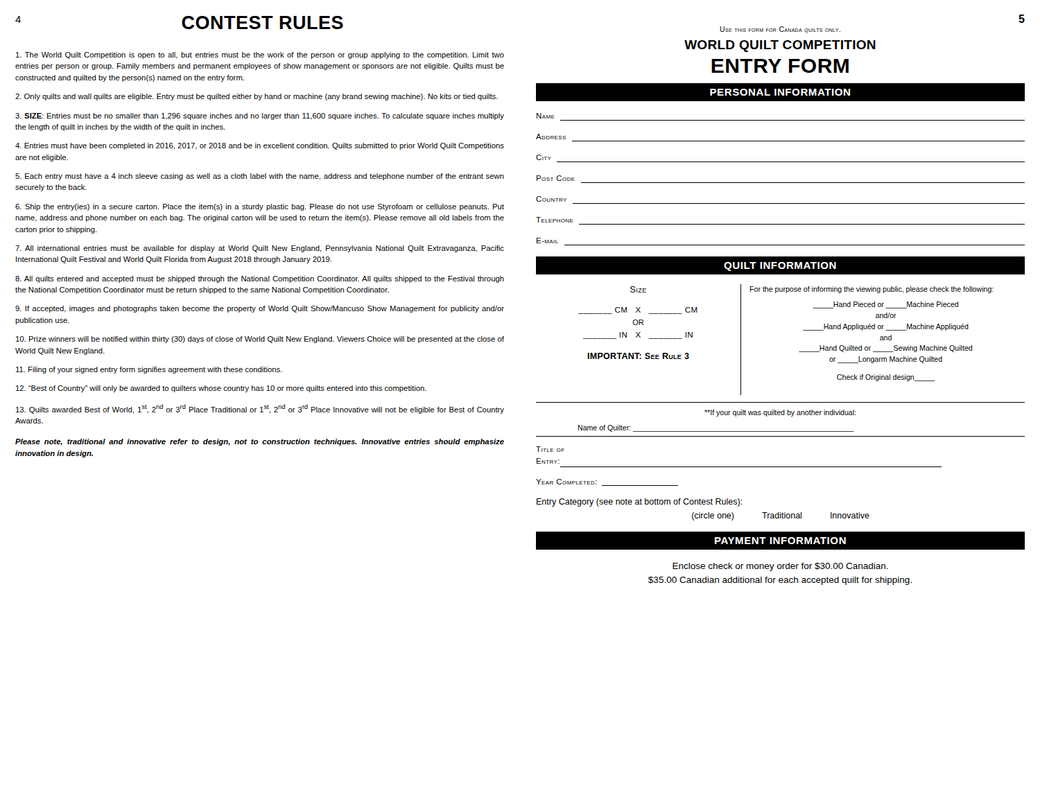4
CONTEST RULES
1. The World Quilt Competition is open to all, but entries must be the work of the person or group applying to the competition. Limit two entries per person or group. Family members and permanent employees of show management or sponsors are not eligible. Quilts must be constructed and quilted by the person(s) named on the entry form.
2. Only quilts and wall quilts are eligible. Entry must be quilted either by hand or machine (any brand sewing machine). No kits or tied quilts.
3. SIZE: Entries must be no smaller than 1,296 square inches and no larger than 11,600 square inches. To calculate square inches multiply the length of quilt in inches by the width of the quilt in inches.
4. Entries must have been completed in 2016, 2017, or 2018 and be in excellent condition. Quilts submitted to prior World Quilt Competitions are not eligible.
5. Each entry must have a 4 inch sleeve casing as well as a cloth label with the name, address and telephone number of the entrant sewn securely to the back.
6. Ship the entry(ies) in a secure carton. Place the item(s) in a sturdy plastic bag. Please do not use Styrofoam or cellulose peanuts. Put name, address and phone number on each bag. The original carton will be used to return the item(s). Please remove all old labels from the carton prior to shipping.
7. All international entries must be available for display at World Quilt New England, Pennsylvania National Quilt Extravaganza, Pacific International Quilt Festival and World Quilt Florida from August 2018 through January 2019.
8. All quilts entered and accepted must be shipped through the National Competition Coordinator. All quilts shipped to the Festival through the National Competition Coordinator must be return shipped to the same National Competition Coordinator.
9. If accepted, images and photographs taken become the property of World Quilt Show/Mancuso Show Management for publicity and/or publication use.
10. Prize winners will be notified within thirty (30) days of close of World Quilt New England. Viewers Choice will be presented at the close of World Quilt New England.
11. Filing of your signed entry form signifies agreement with these conditions.
12. “Best of Country” will only be awarded to quilters whose country has 10 or more quilts entered into this competition.
13. Quilts awarded Best of World, 1st, 2nd or 3rd Place Traditional or 1st, 2nd or 3rd Place Innovative will not be eligible for Best of Country Awards.
Please note, traditional and innovative refer to design, not to construction techniques. Innovative entries should emphasize innovation in design.
5
Use this form for Canada quilts only.
WORLD QUILT COMPETITION
ENTRY FORM
PERSONAL INFORMATION
Name
Address
City
Post Code
Country
Telephone
E-mail
QUILT INFORMATION
Size
_______ CM X _______ CM
OR
_______ IN X _______ IN
IMPORTANT: See Rule 3
For the purpose of informing the viewing public, please check the following:
_____Hand Pieced or _____Machine Pieced
and/or
_____Hand Appliquéd or _____Machine Appliquéd
and
_____Hand Quilted or _____Sewing Machine Quilted
or _____Longarm Machine Quilted
Check if Original design_____
**If your quilt was quilted by another individual:
Name of Quilter: ______________________________________________________
Title of
Entry:
Year Completed:
Entry Category (see note at bottom of Contest Rules):
(circle one) Traditional Innovative
PAYMENT INFORMATION
Enclose check or money order for $30.00 Canadian.
$35.00 Canadian additional for each accepted quilt for shipping.